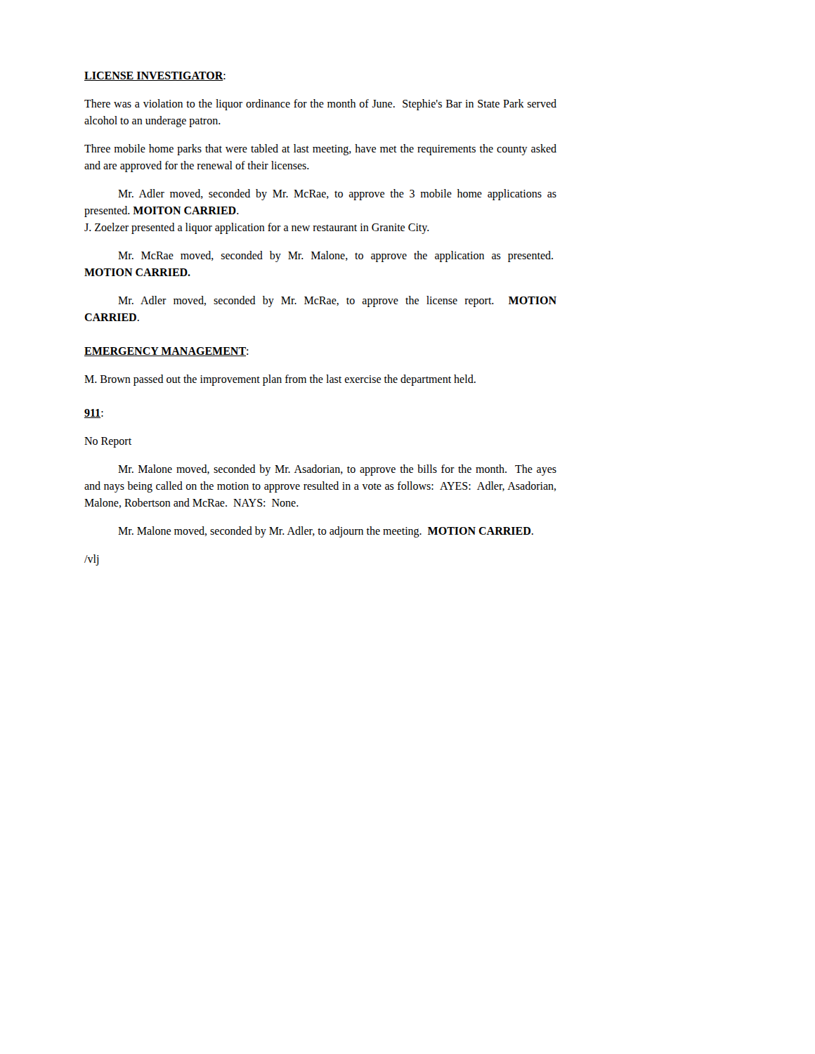LICENSE INVESTIGATOR
:
There was a violation to the liquor ordinance for the month of June. Stephie's Bar in State Park served alcohol to an underage patron.
Three mobile home parks that were tabled at last meeting, have met the requirements the county asked and are approved for the renewal of their licenses.
Mr. Adler moved, seconded by Mr. McRae, to approve the 3 mobile home applications as presented. MOITON CARRIED.
J. Zoelzer presented a liquor application for a new restaurant in Granite City.
Mr. McRae moved, seconded by Mr. Malone, to approve the application as presented. MOTION CARRIED.
Mr. Adler moved, seconded by Mr. McRae, to approve the license report. MOTION CARRIED.
EMERGENCY MANAGEMENT
:
M. Brown passed out the improvement plan from the last exercise the department held.
911
:
No Report
Mr. Malone moved, seconded by Mr. Asadorian, to approve the bills for the month. The ayes and nays being called on the motion to approve resulted in a vote as follows: AYES: Adler, Asadorian, Malone, Robertson and McRae. NAYS: None.
Mr. Malone moved, seconded by Mr. Adler, to adjourn the meeting. MOTION CARRIED.
/vlj